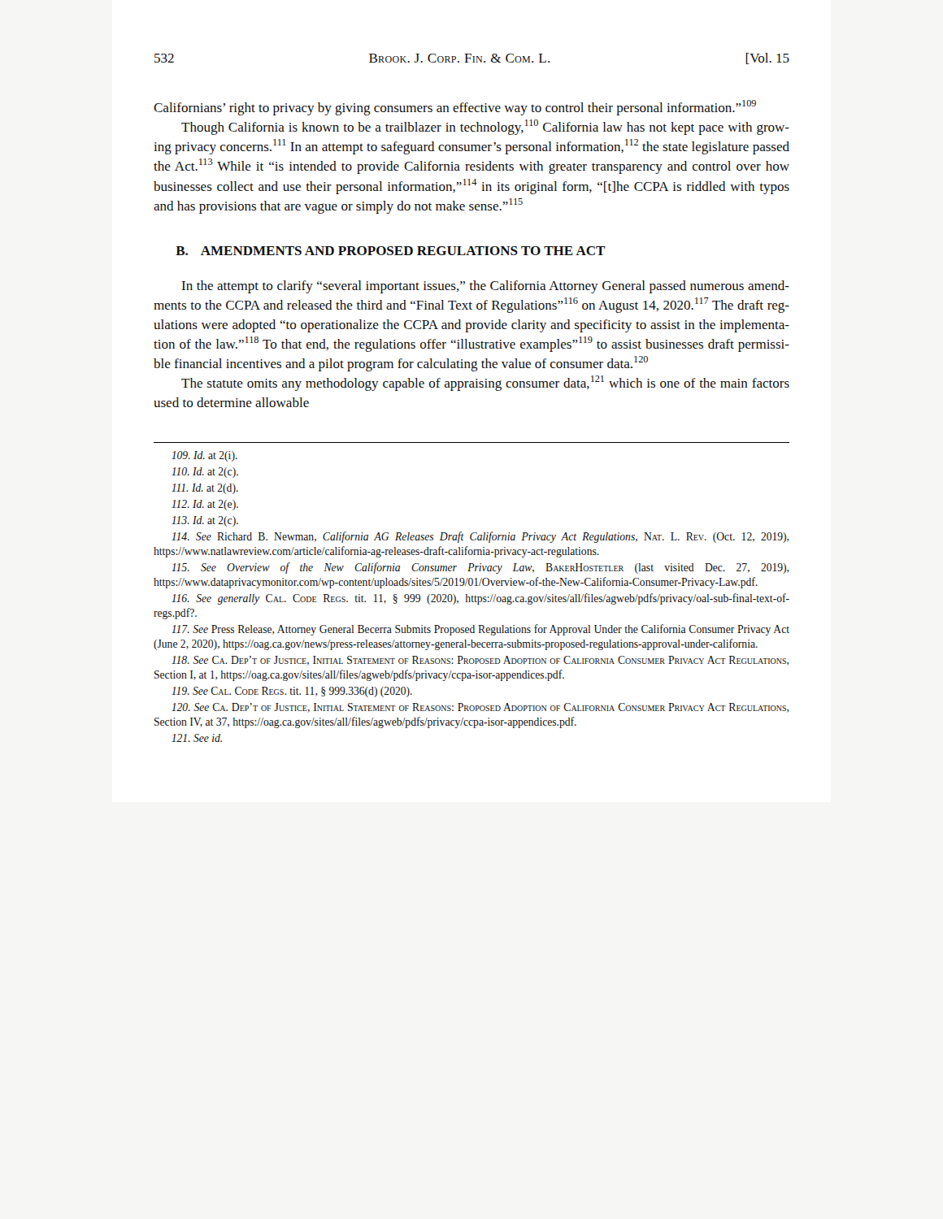532 Brook. J. Corp. Fin. & Com. L. [Vol. 15
Californians’ right to privacy by giving consumers an effective way to control their personal information.”109
Though California is known to be a trailblazer in technology,110 California law has not kept pace with growing privacy concerns.111 In an attempt to safeguard consumer’s personal information,112 the state legislature passed the Act.113 While it “is intended to provide California residents with greater transparency and control over how businesses collect and use their personal information,”114 in its original form, “[t]he CCPA is riddled with typos and has provisions that are vague or simply do not make sense.”115
B. AMENDMENTS AND PROPOSED REGULATIONS TO THE ACT
In the attempt to clarify “several important issues,” the California Attorney General passed numerous amendments to the CCPA and released the third and “Final Text of Regulations”116 on August 14, 2020.117 The draft regulations were adopted “to operationalize the CCPA and provide clarity and specificity to assist in the implementation of the law.”118 To that end, the regulations offer “illustrative examples”119 to assist businesses draft permissible financial incentives and a pilot program for calculating the value of consumer data.120
The statute omits any methodology capable of appraising consumer data,121 which is one of the main factors used to determine allowable
109. Id. at 2(i).
110. Id. at 2(c).
111. Id. at 2(d).
112. Id. at 2(e).
113. Id. at 2(c).
114. See Richard B. Newman, California AG Releases Draft California Privacy Act Regulations, Nat. L. Rev. (Oct. 12, 2019), https://www.natlawreview.com/article/california-ag-releases-draft-california-privacy-act-regulations.
115. See Overview of the New California Consumer Privacy Law, BakerHostetler (last visited Dec. 27, 2019), https://www.dataprivacymonitor.com/wp-content/uploads/sites/5/2019/01/Overview-of-the-New-California-Consumer-Privacy-Law.pdf.
116. See generally Cal. Code Regs. tit. 11, § 999 (2020), https://oag.ca.gov/sites/all/files/agweb/pdfs/privacy/oal-sub-final-text-of-regs.pdf?.
117. See Press Release, Attorney General Becerra Submits Proposed Regulations for Approval Under the California Consumer Privacy Act (June 2, 2020), https://oag.ca.gov/news/press-releases/attorney-general-becerra-submits-proposed-regulations-approval-under-california.
118. See Ca. Dep’t of Justice, Initial Statement of Reasons: Proposed Adoption of California Consumer Privacy Act Regulations, Section I, at 1, https://oag.ca.gov/sites/all/files/agweb/pdfs/privacy/ccpa-isor-appendices.pdf.
119. See Cal. Code Regs. tit. 11, § 999.336(d) (2020).
120. See Ca. Dep’t of Justice, Initial Statement of Reasons: Proposed Adoption of California Consumer Privacy Act Regulations, Section IV, at 37, https://oag.ca.gov/sites/all/files/agweb/pdfs/privacy/ccpa-isor-appendices.pdf.
121. See id.